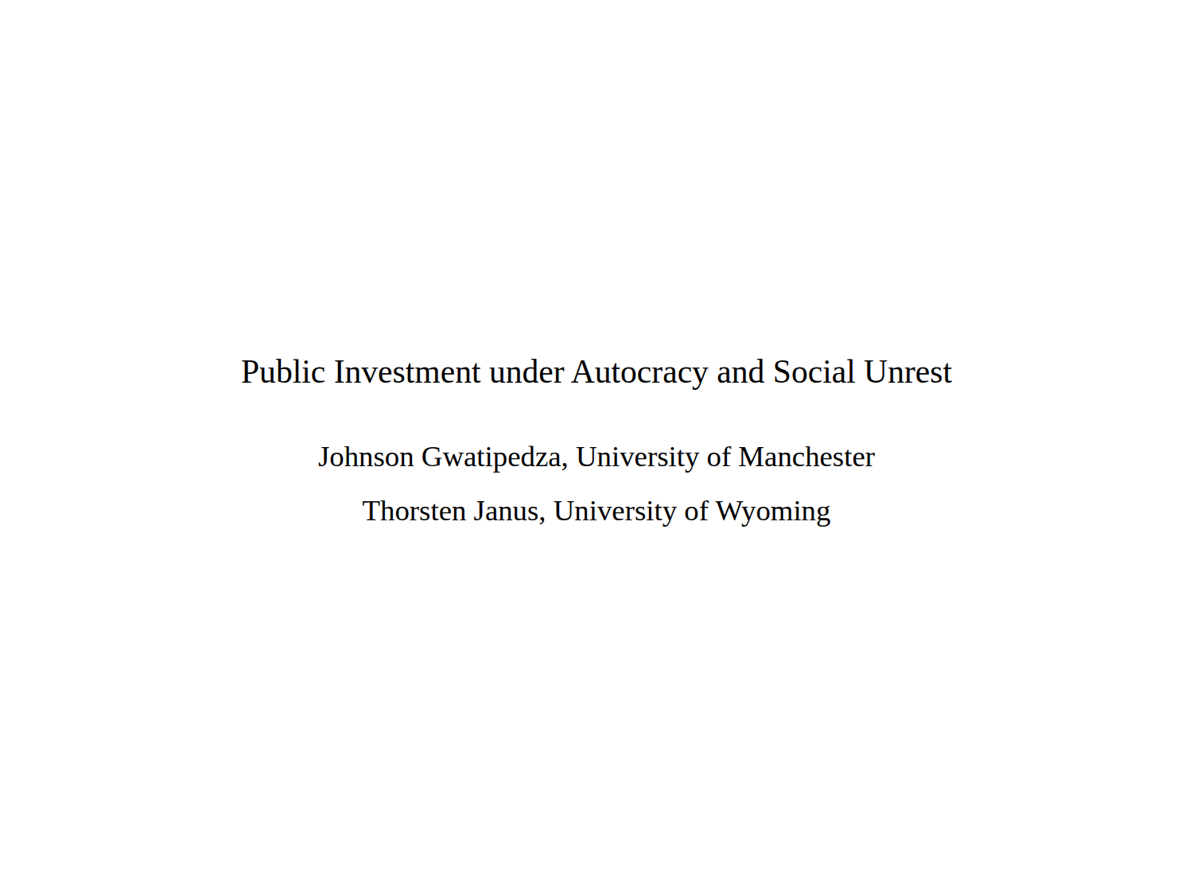Public Investment under Autocracy and Social Unrest
Johnson Gwatipedza, University of Manchester
Thorsten Janus, University of Wyoming